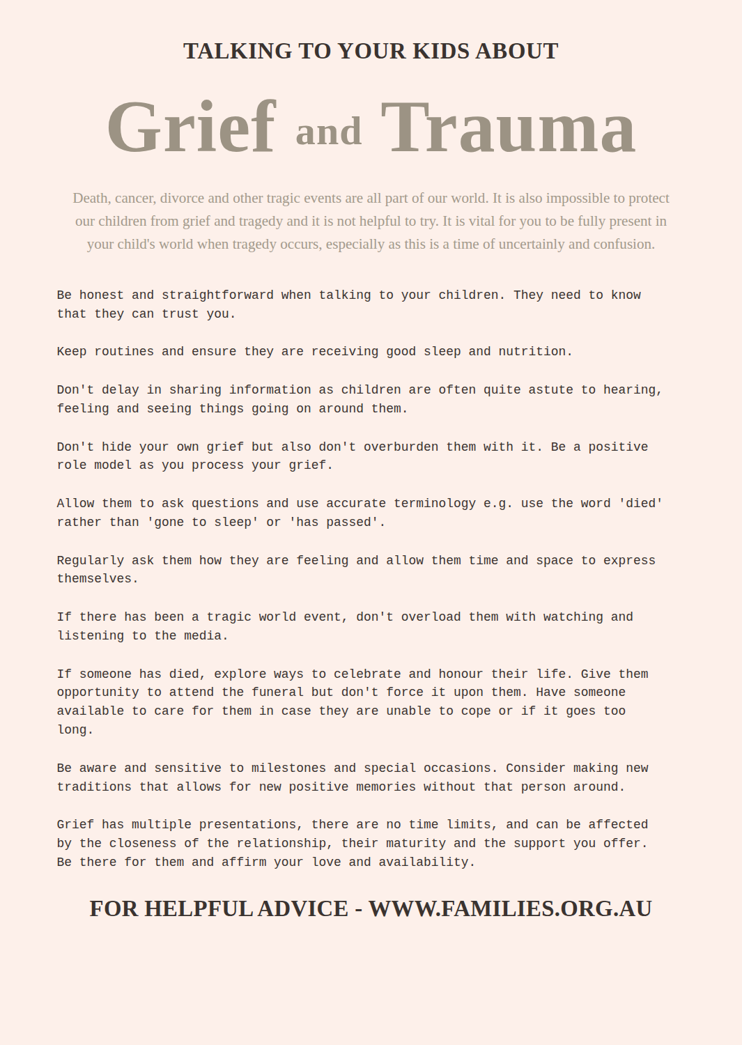TALKING TO YOUR KIDS ABOUT
Grief and Trauma
Death, cancer, divorce and other tragic events are all part of our world. It is also impossible to protect our children from grief and tragedy and it is not helpful to try. It is vital for you to be fully present in your child's world when tragedy occurs, especially as this is a time of uncertainly and confusion.
Be honest and straightforward when talking to your children. They need to know that they can trust you.
Keep routines and ensure they are receiving good sleep and nutrition.
Don't delay in sharing information as children are often quite astute to hearing, feeling and seeing things going on around them.
Don't hide your own grief but also don't overburden them with it. Be a positive role model as you process your grief.
Allow them to ask questions and use accurate terminology e.g. use the word 'died' rather than 'gone to sleep' or 'has passed'.
Regularly ask them how they are feeling and allow them time and space to express themselves.
If there has been a tragic world event, don't overload them with watching and listening to the media.
If someone has died, explore ways to celebrate and honour their life. Give them opportunity to attend the funeral but don't force it upon them. Have someone available to care for them in case they are unable to cope or if it goes too long.
Be aware and sensitive to milestones and special occasions. Consider making new traditions that allows for new positive memories without that person around.
Grief has multiple presentations, there are no time limits, and can be affected by the closeness of the relationship, their maturity and the support you offer. Be there for them and affirm your love and availability.
FOR HELPFUL ADVICE - WWW.FAMILIES.ORG.AU